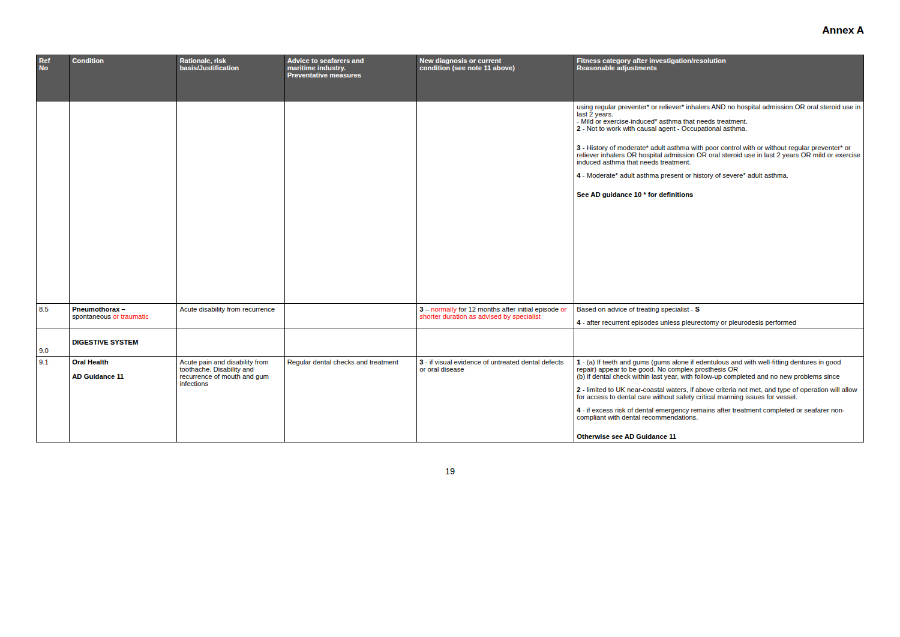Annex A
| Ref No | Condition | Rationale, risk basis/Justification | Advice to seafarers and maritime industry. Preventative measures | New diagnosis or current condition (see note 11 above) | Fitness category after investigation/resolution Reasonable adjustments |
| --- | --- | --- | --- | --- | --- |
| | | | | | using regular preventer* or reliever* inhalers AND no hospital admission OR oral steroid use in last 2 years. - Mild or exercise-induced* asthma that needs treatment. 2 - Not to work with causal agent - Occupational asthma. 3 - History of moderate* adult asthma with poor control with or without regular preventer* or reliever inhalers OR hospital admission OR oral steroid use in last 2 years OR mild or exercise induced asthma that needs treatment. 4 - Moderate* adult asthma present or history of severe* adult asthma. See AD guidance 10 * for definitions |
| 8.5 | Pneumothorax – spontaneous or traumatic | Acute disability from recurrence | | 3 – normally for 12 months after initial episode or shorter duration as advised by specialist | Based on advice of treating specialist - S 4 - after recurrent episodes unless pleurectomy or pleurodesis performed |
| 9.0 | DIGESTIVE SYSTEM | | | | |
| 9.1 | Oral Health AD Guidance 11 | Acute pain and disability from toothache. Disability and recurrence of mouth and gum infections | Regular dental checks and treatment | 3 - if visual evidence of untreated dental defects or oral disease | 1 - (a) If teeth and gums (gums alone if edentulous and with well-fitting dentures in good repair) appear to be good. No complex prosthesis OR (b) if dental check within last year, with follow-up completed and no new problems since 2 - limited to UK near-coastal waters, if above criteria not met, and type of operation will allow for access to dental care without safety critical manning issues for vessel. 4 - if excess risk of dental emergency remains after treatment completed or seafarer non-compliant with dental recommendations. Otherwise see AD Guidance 11 |
19